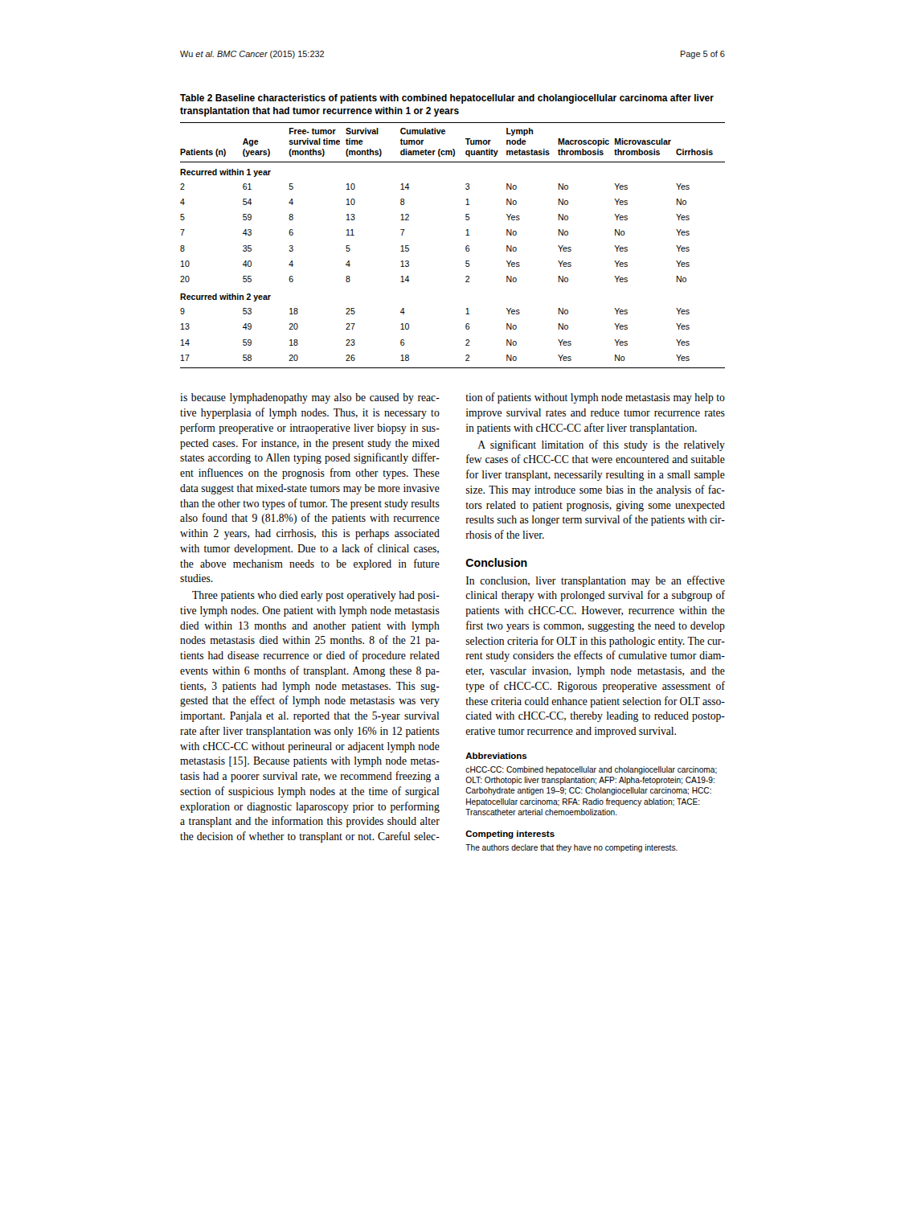Wu et al. BMC Cancer (2015) 15:232
Page 5 of 6
Table 2 Baseline characteristics of patients with combined hepatocellular and cholangiocellular carcinoma after liver transplantation that had tumor recurrence within 1 or 2 years
| Patients (n) | Age (years) | Free- tumor survival time (months) | Survival time (months) | Cumulative tumor diameter (cm) | Tumor quantity | Lymph node metastasis | Macroscopic thrombosis | Microvascular thrombosis | Cirrhosis |
| --- | --- | --- | --- | --- | --- | --- | --- | --- | --- |
| Recurred within 1 year |
| 2 | 61 | 5 | 10 | 14 | 3 | No | No | Yes | Yes |
| 4 | 54 | 4 | 10 | 8 | 1 | No | No | Yes | No |
| 5 | 59 | 8 | 13 | 12 | 5 | Yes | No | Yes | Yes |
| 7 | 43 | 6 | 11 | 7 | 1 | No | No | No | Yes |
| 8 | 35 | 3 | 5 | 15 | 6 | No | Yes | Yes | Yes |
| 10 | 40 | 4 | 4 | 13 | 5 | Yes | Yes | Yes | Yes |
| 20 | 55 | 6 | 8 | 14 | 2 | No | No | Yes | No |
| Recurred within 2 year |
| 9 | 53 | 18 | 25 | 4 | 1 | Yes | No | Yes | Yes |
| 13 | 49 | 20 | 27 | 10 | 6 | No | No | Yes | Yes |
| 14 | 59 | 18 | 23 | 6 | 2 | No | Yes | Yes | Yes |
| 17 | 58 | 20 | 26 | 18 | 2 | No | Yes | No | Yes |
is because lymphadenopathy may also be caused by reactive hyperplasia of lymph nodes. Thus, it is necessary to perform preoperative or intraoperative liver biopsy in suspected cases. For instance, in the present study the mixed states according to Allen typing posed significantly different influences on the prognosis from other types. These data suggest that mixed-state tumors may be more invasive than the other two types of tumor. The present study results also found that 9 (81.8%) of the patients with recurrence within 2 years, had cirrhosis, this is perhaps associated with tumor development. Due to a lack of clinical cases, the above mechanism needs to be explored in future studies.
Three patients who died early post operatively had positive lymph nodes. One patient with lymph node metastasis died within 13 months and another patient with lymph nodes metastasis died within 25 months. 8 of the 21 patients had disease recurrence or died of procedure related events within 6 months of transplant. Among these 8 patients, 3 patients had lymph node metastases. This suggested that the effect of lymph node metastasis was very important. Panjala et al. reported that the 5-year survival rate after liver transplantation was only 16% in 12 patients with cHCC-CC without perineural or adjacent lymph node metastasis [15]. Because patients with lymph node metastasis had a poorer survival rate, we recommend freezing a section of suspicious lymph nodes at the time of surgical exploration or diagnostic laparoscopy prior to performing a transplant and the information this provides should alter the decision of whether to transplant or not. Careful selection of patients without lymph node metastasis may help to improve survival rates and reduce tumor recurrence rates in patients with cHCC-CC after liver transplantation.
A significant limitation of this study is the relatively few cases of cHCC-CC that were encountered and suitable for liver transplant, necessarily resulting in a small sample size. This may introduce some bias in the analysis of factors related to patient prognosis, giving some unexpected results such as longer term survival of the patients with cirrhosis of the liver.
Conclusion
In conclusion, liver transplantation may be an effective clinical therapy with prolonged survival for a subgroup of patients with cHCC-CC. However, recurrence within the first two years is common, suggesting the need to develop selection criteria for OLT in this pathologic entity. The current study considers the effects of cumulative tumor diameter, vascular invasion, lymph node metastasis, and the type of cHCC-CC. Rigorous preoperative assessment of these criteria could enhance patient selection for OLT associated with cHCC-CC, thereby leading to reduced postoperative tumor recurrence and improved survival.
Abbreviations
cHCC-CC: Combined hepatocellular and cholangiocellular carcinoma; OLT: Orthotopic liver transplantation; AFP: Alpha-fetoprotein; CA19-9: Carbohydrate antigen 19–9; CC: Cholangiocellular carcinoma; HCC: Hepatocellular carcinoma; RFA: Radio frequency ablation; TACE: Transcatheter arterial chemoembolization.
Competing interests
The authors declare that they have no competing interests.